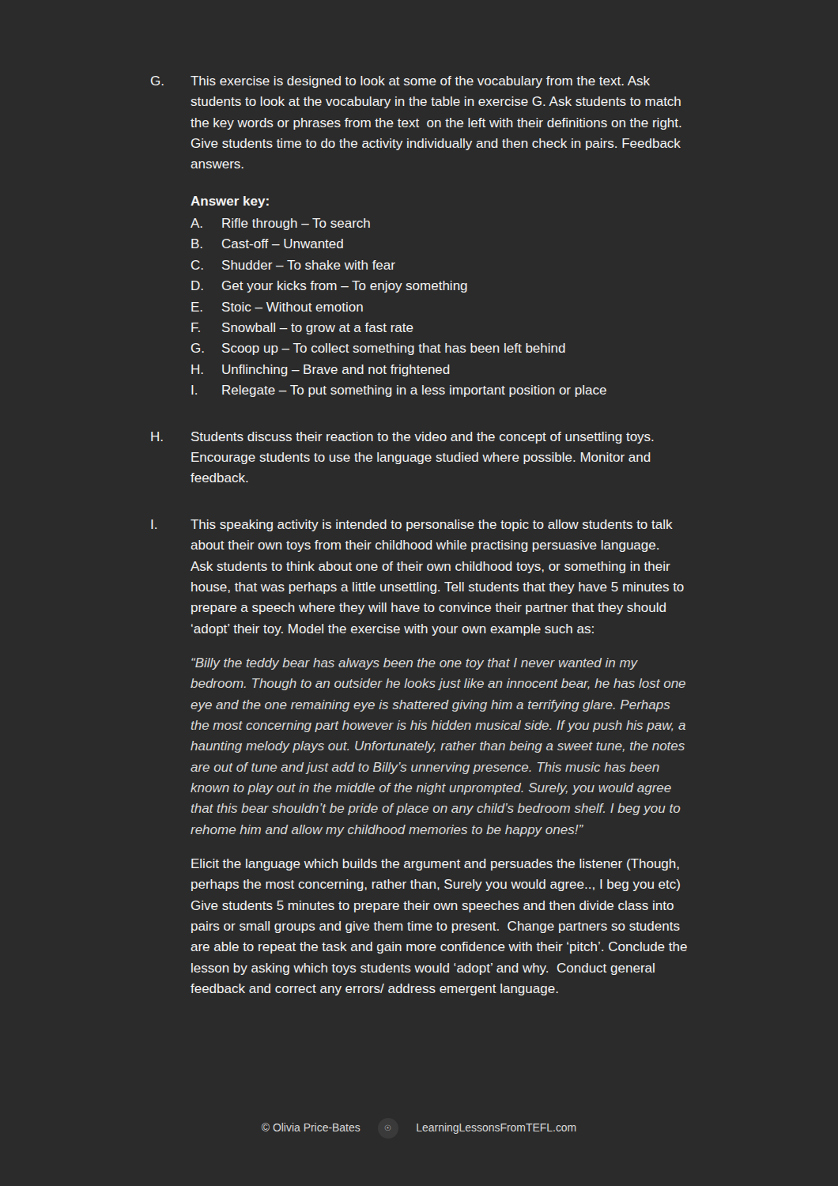G.
This exercise is designed to look at some of the vocabulary from the text. Ask students to look at the vocabulary in the table in exercise G. Ask students to match the key words or phrases from the text on the left with their definitions on the right. Give students time to do the activity individually and then check in pairs. Feedback answers.
Answer key:
A. Rifle through – To search
B. Cast-off – Unwanted
C. Shudder – To shake with fear
D. Get your kicks from – To enjoy something
E. Stoic – Without emotion
F. Snowball – to grow at a fast rate
G. Scoop up – To collect something that has been left behind
H. Unflinching – Brave and not frightened
I. Relegate – To put something in a less important position or place
H.
Students discuss their reaction to the video and the concept of unsettling toys. Encourage students to use the language studied where possible. Monitor and feedback.
I.
This speaking activity is intended to personalise the topic to allow students to talk about their own toys from their childhood while practising persuasive language. Ask students to think about one of their own childhood toys, or something in their house, that was perhaps a little unsettling. Tell students that they have 5 minutes to prepare a speech where they will have to convince their partner that they should ‘adopt’ their toy. Model the exercise with your own example such as:
“Billy the teddy bear has always been the one toy that I never wanted in my bedroom. Though to an outsider he looks just like an innocent bear, he has lost one eye and the one remaining eye is shattered giving him a terrifying glare. Perhaps the most concerning part however is his hidden musical side. If you push his paw, a haunting melody plays out. Unfortunately, rather than being a sweet tune, the notes are out of tune and just add to Billy’s unnerving presence. This music has been known to play out in the middle of the night unprompted. Surely, you would agree that this bear shouldn’t be pride of place on any child’s bedroom shelf. I beg you to rehome him and allow my childhood memories to be happy ones!”
Elicit the language which builds the argument and persuades the listener (Though, perhaps the most concerning, rather than, Surely you would agree.., I beg you etc) Give students 5 minutes to prepare their own speeches and then divide class into pairs or small groups and give them time to present. Change partners so students are able to repeat the task and gain more confidence with their ‘pitch’. Conclude the lesson by asking which toys students would ‘adopt’ and why. Conduct general feedback and correct any errors/ address emergent language.
© Olivia Price-Bates ☉ LearningLessonsFromTEFL.com